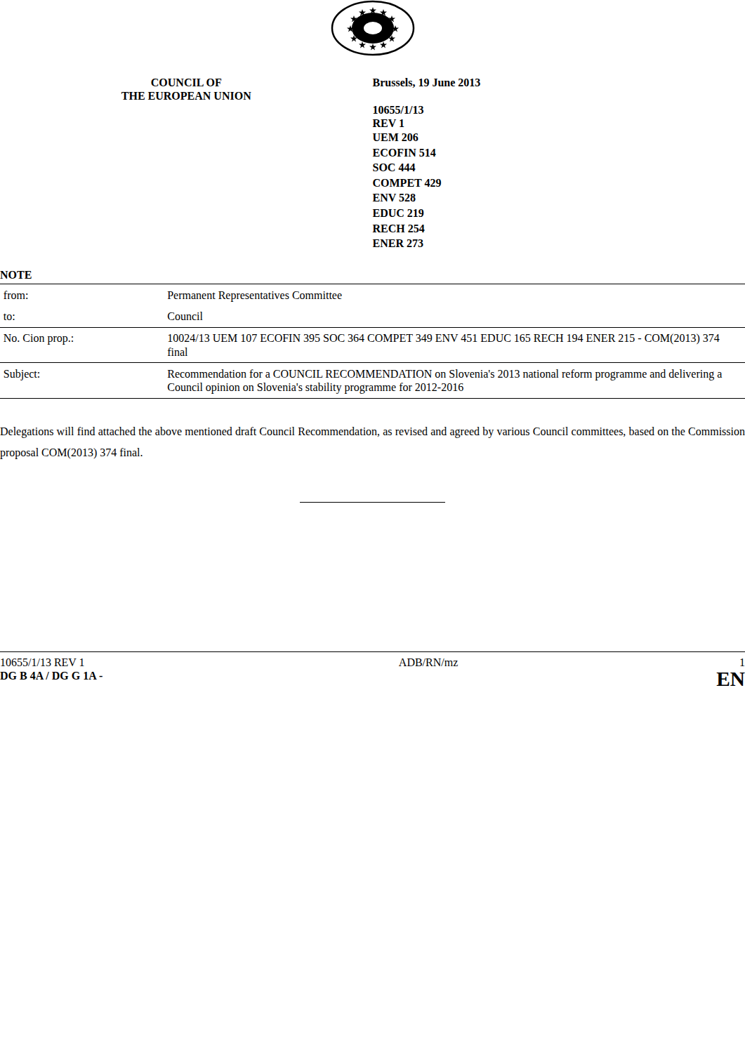| COUNCIL OF THE EUROPEAN UNION | Brussels, 19 June 2013 |
| | 10655/1/13 REV 1 |
| | UEM 206 ECOFIN 514 SOC 444 COMPET 429 ENV 528 EDUC 219 RECH 254 ENER 273 |
NOTE
| from: | Permanent Representatives Committee |
| to: | Council |
| No. Cion prop.: | 10024/13 UEM 107 ECOFIN 395 SOC 364 COMPET 349 ENV 451 EDUC 165 RECH 194 ENER 215 - COM(2013) 374 final |
| Subject: | Recommendation for a COUNCIL RECOMMENDATION on Slovenia's 2013 national reform programme and delivering a Council opinion on Slovenia's stability programme for 2012-2016 |
Delegations will find attached the above mentioned draft Council Recommendation, as revised and agreed by various Council committees, based on the Commission proposal COM(2013) 374 final.
| 10655/1/13 REV 1 | ADB/RN/mz | 1 |
| DG B 4A / DG G 1A - | | EN |